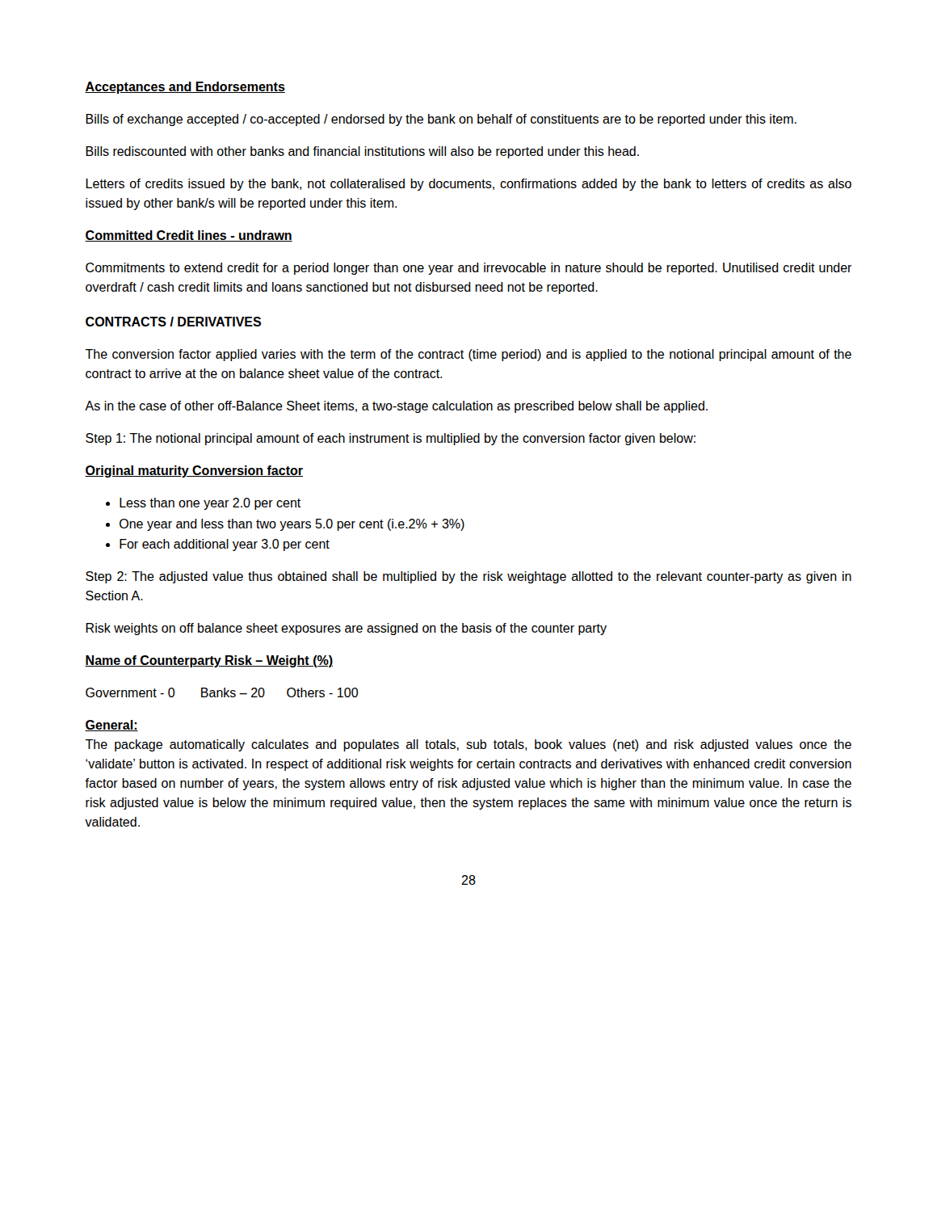Acceptances and Endorsements
Bills of exchange accepted / co-accepted / endorsed by the bank on behalf of constituents are to be reported under this item.
Bills rediscounted with other banks and financial institutions will also be reported under this head.
Letters of credits issued by the bank, not collateralised by documents, confirmations added by the bank to letters of credits as also issued by other bank/s will be reported under this item.
Committed Credit lines - undrawn
Commitments to extend credit for a period longer than one year and irrevocable in nature should be reported. Unutilised credit under overdraft / cash credit limits and loans sanctioned but not disbursed need not be reported.
CONTRACTS / DERIVATIVES
The conversion factor applied varies with the term of the contract (time period) and is applied to the notional principal amount of the contract to arrive at the on balance sheet value of the contract.
As in the case of other off-Balance Sheet items, a two-stage calculation as prescribed below shall be applied.
Step 1: The notional principal amount of each instrument is multiplied by the conversion factor given below:
Original maturity Conversion factor
Less than one year 2.0 per cent
One year and less than two years 5.0 per cent (i.e.2% + 3%)
For each additional year 3.0 per cent
Step 2: The adjusted value thus obtained shall be multiplied by the risk weightage allotted to the relevant counter-party as given in Section A.
Risk weights on off balance sheet exposures are assigned on the basis of the counter party
Name of Counterparty Risk – Weight (%)
Government - 0 Banks – 20 Others - 100
General:
The package automatically calculates and populates all totals, sub totals, book values (net) and risk adjusted values once the ‘validate’ button is activated. In respect of additional risk weights for certain contracts and derivatives with enhanced credit conversion factor based on number of years, the system allows entry of risk adjusted value which is higher than the minimum value. In case the risk adjusted value is below the minimum required value, then the system replaces the same with minimum value once the return is validated.
28